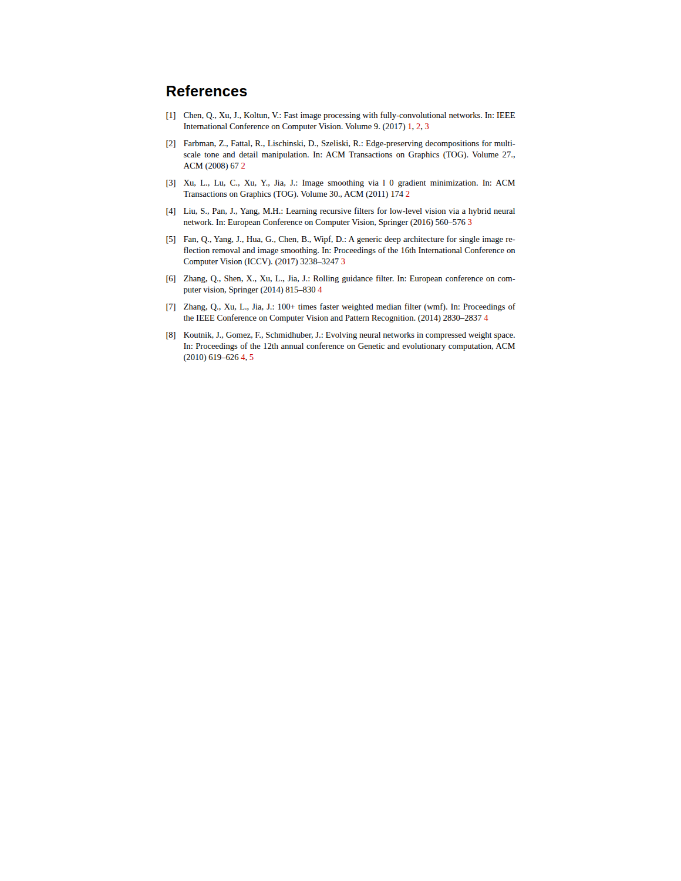References
[1] Chen, Q., Xu, J., Koltun, V.: Fast image processing with fully-convolutional networks. In: IEEE International Conference on Computer Vision. Volume 9. (2017) 1, 2, 3
[2] Farbman, Z., Fattal, R., Lischinski, D., Szeliski, R.: Edge-preserving decompositions for multi-scale tone and detail manipulation. In: ACM Transactions on Graphics (TOG). Volume 27., ACM (2008) 67 2
[3] Xu, L., Lu, C., Xu, Y., Jia, J.: Image smoothing via l 0 gradient minimization. In: ACM Transactions on Graphics (TOG). Volume 30., ACM (2011) 174 2
[4] Liu, S., Pan, J., Yang, M.H.: Learning recursive filters for low-level vision via a hybrid neural network. In: European Conference on Computer Vision, Springer (2016) 560–576 3
[5] Fan, Q., Yang, J., Hua, G., Chen, B., Wipf, D.: A generic deep architecture for single image reflection removal and image smoothing. In: Proceedings of the 16th International Conference on Computer Vision (ICCV). (2017) 3238–3247 3
[6] Zhang, Q., Shen, X., Xu, L., Jia, J.: Rolling guidance filter. In: European conference on computer vision, Springer (2014) 815–830 4
[7] Zhang, Q., Xu, L., Jia, J.: 100+ times faster weighted median filter (wmf). In: Proceedings of the IEEE Conference on Computer Vision and Pattern Recognition. (2014) 2830–2837 4
[8] Koutnik, J., Gomez, F., Schmidhuber, J.: Evolving neural networks in compressed weight space. In: Proceedings of the 12th annual conference on Genetic and evolutionary computation, ACM (2010) 619–626 4, 5